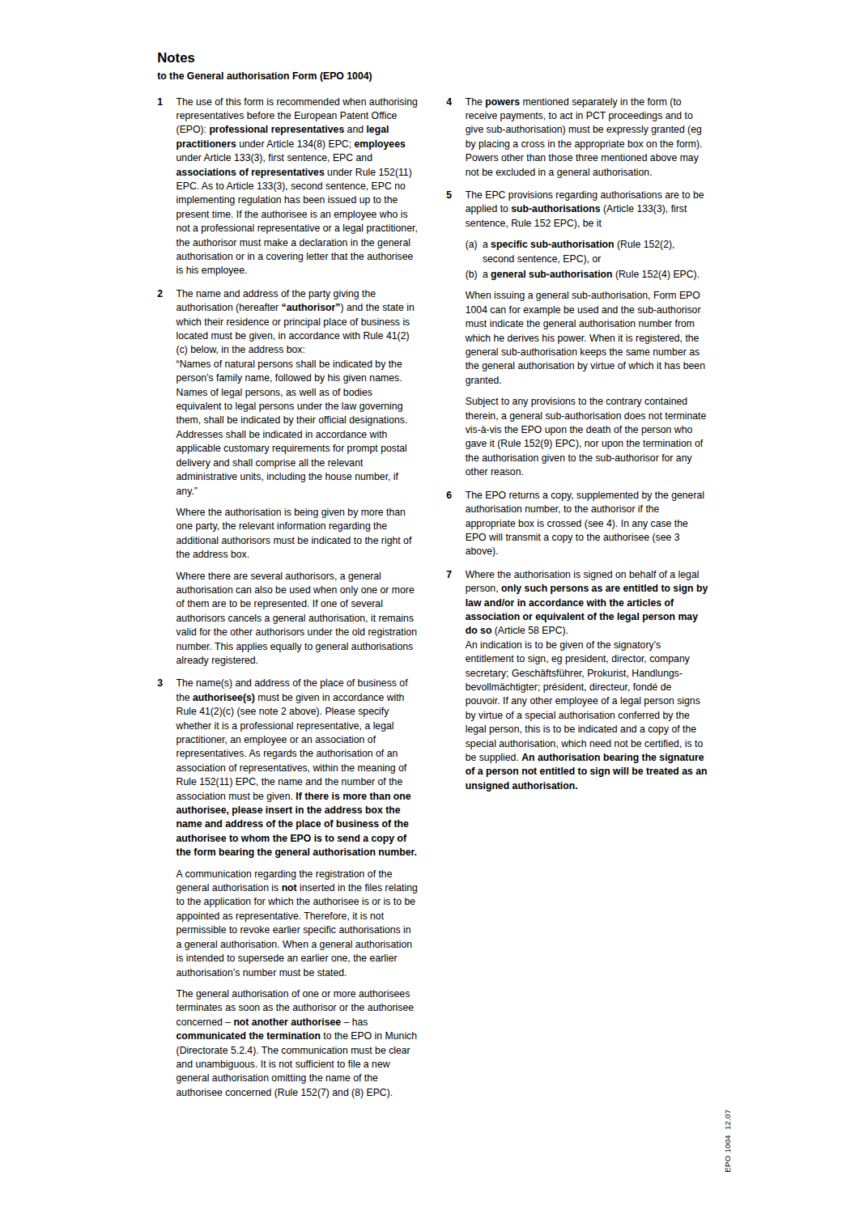Notes
to the General authorisation Form (EPO 1004)
1
The use of this form is recommended when authorising representatives before the European Patent Office (EPO): professional representatives and legal practitioners under Article 134(8) EPC; employees under Article 133(3), first sentence, EPC and associations of representatives under Rule 152(11) EPC. As to Article 133(3), second sentence, EPC no implementing regulation has been issued up to the present time. If the authorisee is an employee who is not a professional representative or a legal practitioner, the authorisor must make a declaration in the general authorisation or in a covering letter that the authorisee is his employee.
2
The name and address of the party giving the authorisation (hereafter “authorisor”) and the state in which their residence or principal place of business is located must be given, in accordance with Rule 41(2)(c) below, in the address box:
“Names of natural persons shall be indicated by the person’s family name, followed by his given names. Names of legal persons, as well as of bodies equivalent to legal persons under the law governing them, shall be indicated by their official designations. Addresses shall be indicated in accordance with applicable customary requirements for prompt postal delivery and shall comprise all the relevant administrative units, including the house number, if any.”
Where the authorisation is being given by more than one party, the relevant information regarding the additional authorisors must be indicated to the right of the address box.
Where there are several authorisors, a general authorisation can also be used when only one or more of them are to be represented. If one of several authorisors cancels a general authorisation, it remains valid for the other authorisors under the old registration number. This applies equally to general authorisations already registered.
3
The name(s) and address of the place of business of the authorisee(s) must be given in accordance with Rule 41(2)(c) (see note 2 above). Please specify whether it is a professional representative, a legal practitioner, an employee or an association of representatives. As regards the authorisation of an association of representatives, within the meaning of Rule 152(11) EPC, the name and the number of the association must be given. If there is more than one authorisee, please insert in the address box the name and address of the place of business of the authorisee to whom the EPO is to send a copy of the form bearing the general authorisation number.
A communication regarding the registration of the general authorisation is not inserted in the files relating to the application for which the authorisee is or is to be appointed as representative. Therefore, it is not permissible to revoke earlier specific authorisations in a general authorisation. When a general authorisation is intended to supersede an earlier one, the earlier authorisation’s number must be stated.
The general authorisation of one or more authorisees terminates as soon as the authorisor or the authorisee concerned – not another authorisee – has communicated the termination to the EPO in Munich (Directorate 5.2.4). The communication must be clear and unambiguous. It is not sufficient to file a new general authorisation omitting the name of the authorisee concerned (Rule 152(7) and (8) EPC).
4
The powers mentioned separately in the form (to receive payments, to act in PCT proceedings and to give sub-authorisation) must be expressly granted (eg by placing a cross in the appropriate box on the form). Powers other than those three mentioned above may not be excluded in a general authorisation.
5
The EPC provisions regarding authorisations are to be applied to sub-authorisations (Article 133(3), first sentence, Rule 152 EPC), be it
(a) a specific sub-authorisation (Rule 152(2), second sentence, EPC), or
(b) a general sub-authorisation (Rule 152(4) EPC).
When issuing a general sub-authorisation, Form EPO 1004 can for example be used and the sub-authorisor must indicate the general authorisation number from which he derives his power. When it is registered, the general sub-authorisation keeps the same number as the general authorisation by virtue of which it has been granted.
Subject to any provisions to the contrary contained therein, a general sub-authorisation does not terminate vis-à-vis the EPO upon the death of the person who gave it (Rule 152(9) EPC), nor upon the termination of the authorisation given to the sub-authorisor for any other reason.
6
The EPO returns a copy, supplemented by the general authorisation number, to the authorisor if the appropriate box is crossed (see 4). In any case the EPO will transmit a copy to the authorisee (see 3 above).
7
Where the authorisation is signed on behalf of a legal person, only such persons as are entitled to sign by law and/or in accordance with the articles of association or equivalent of the legal person may do so (Article 58 EPC).
An indication is to be given of the signatory’s entitlement to sign, eg president, director, company secretary; Geschäftsführer, Prokurist, Handlungs-bevollmächtigter; président, directeur, fondé de pouvoir. If any other employee of a legal person signs by virtue of a special authorisation conferred by the legal person, this is to be indicated and a copy of the special authorisation, which need not be certified, is to be supplied. An authorisation bearing the signature of a person not entitled to sign will be treated as an unsigned authorisation.
EPO 1004 12.07